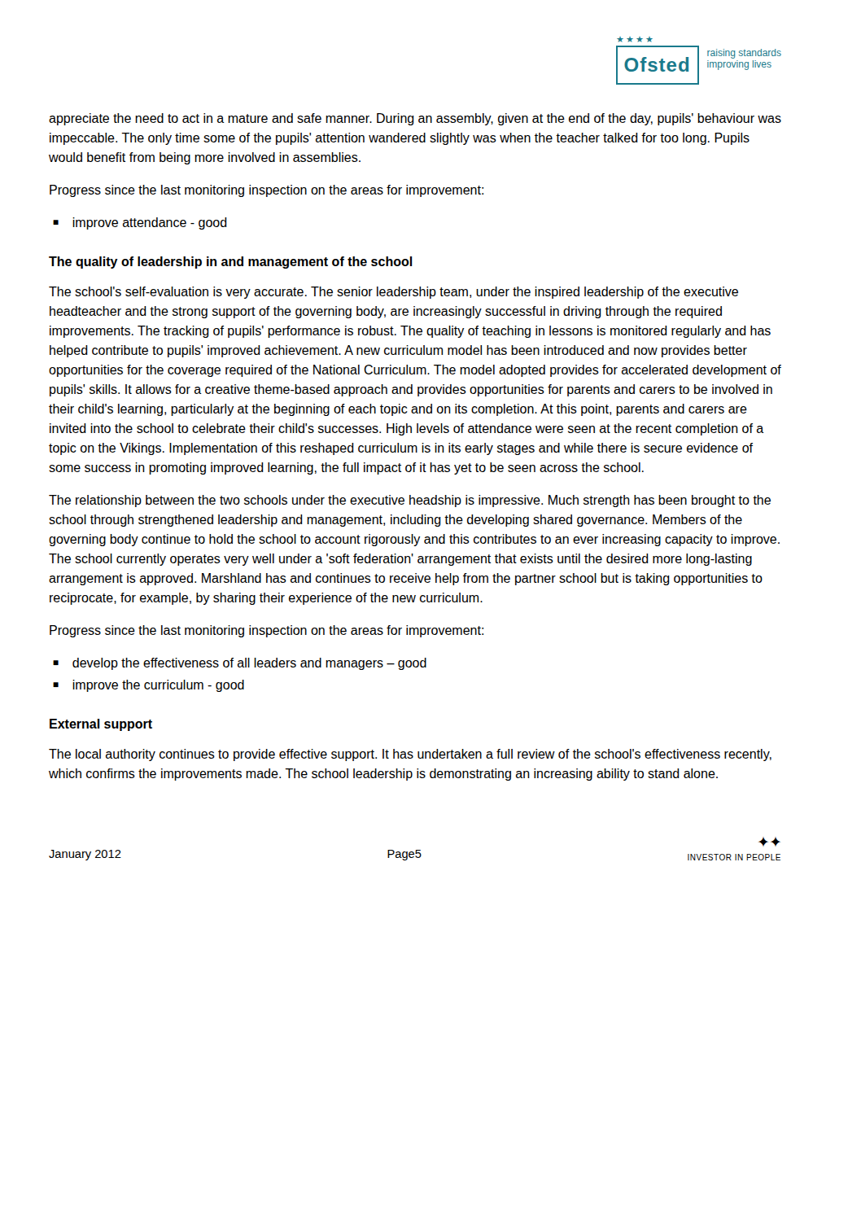★★★★
Ofsted
raising standards
improving lives
appreciate the need to act in a mature and safe manner. During an assembly, given at the end of the day, pupils' behaviour was impeccable. The only time some of the pupils' attention wandered slightly was when the teacher talked for too long. Pupils would benefit from being more involved in assemblies.
Progress since the last monitoring inspection on the areas for improvement:
improve attendance - good
The quality of leadership in and management of the school
The school's self-evaluation is very accurate. The senior leadership team, under the inspired leadership of the executive headteacher and the strong support of the governing body, are increasingly successful in driving through the required improvements. The tracking of pupils' performance is robust. The quality of teaching in lessons is monitored regularly and has helped contribute to pupils' improved achievement. A new curriculum model has been introduced and now provides better opportunities for the coverage required of the National Curriculum. The model adopted provides for accelerated development of pupils' skills. It allows for a creative theme-based approach and provides opportunities for parents and carers to be involved in their child's learning, particularly at the beginning of each topic and on its completion. At this point, parents and carers are invited into the school to celebrate their child's successes. High levels of attendance were seen at the recent completion of a topic on the Vikings. Implementation of this reshaped curriculum is in its early stages and while there is secure evidence of some success in promoting improved learning, the full impact of it has yet to be seen across the school.
The relationship between the two schools under the executive headship is impressive. Much strength has been brought to the school through strengthened leadership and management, including the developing shared governance. Members of the governing body continue to hold the school to account rigorously and this contributes to an ever increasing capacity to improve. The school currently operates very well under a 'soft federation' arrangement that exists until the desired more long-lasting arrangement is approved. Marshland has and continues to receive help from the partner school but is taking opportunities to reciprocate, for example, by sharing their experience of the new curriculum.
Progress since the last monitoring inspection on the areas for improvement:
develop the effectiveness of all leaders and managers – good
improve the curriculum - good
External support
The local authority continues to provide effective support. It has undertaken a full review of the school's effectiveness recently, which confirms the improvements made. The school leadership is demonstrating an increasing ability to stand alone.
January 2012
Page5
✦✦
INVESTOR IN PEOPLE